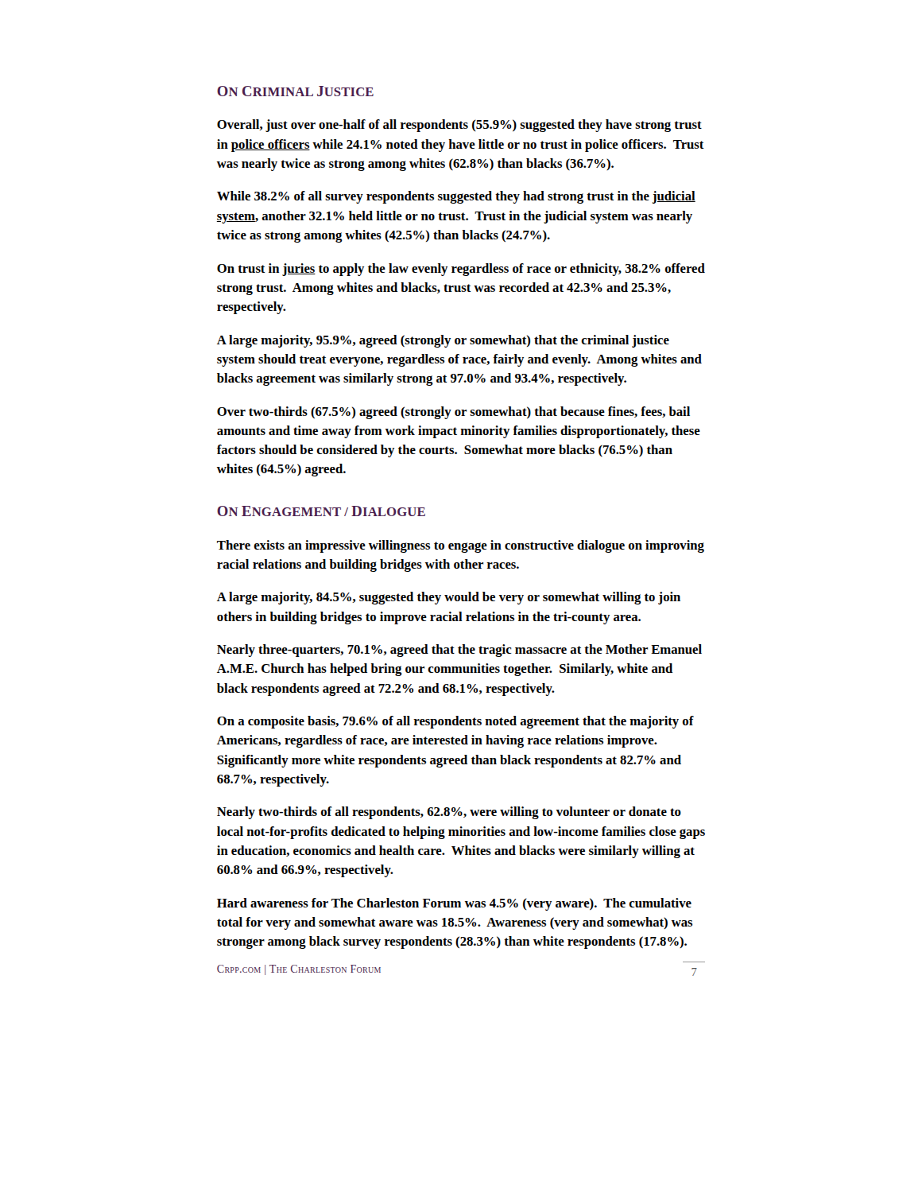ON CRIMINAL JUSTICE
Overall, just over one-half of all respondents (55.9%) suggested they have strong trust in police officers while 24.1% noted they have little or no trust in police officers. Trust was nearly twice as strong among whites (62.8%) than blacks (36.7%).
While 38.2% of all survey respondents suggested they had strong trust in the judicial system, another 32.1% held little or no trust. Trust in the judicial system was nearly twice as strong among whites (42.5%) than blacks (24.7%).
On trust in juries to apply the law evenly regardless of race or ethnicity, 38.2% offered strong trust. Among whites and blacks, trust was recorded at 42.3% and 25.3%, respectively.
A large majority, 95.9%, agreed (strongly or somewhat) that the criminal justice system should treat everyone, regardless of race, fairly and evenly. Among whites and blacks agreement was similarly strong at 97.0% and 93.4%, respectively.
Over two-thirds (67.5%) agreed (strongly or somewhat) that because fines, fees, bail amounts and time away from work impact minority families disproportionately, these factors should be considered by the courts. Somewhat more blacks (76.5%) than whites (64.5%) agreed.
ON ENGAGEMENT / DIALOGUE
There exists an impressive willingness to engage in constructive dialogue on improving racial relations and building bridges with other races.
A large majority, 84.5%, suggested they would be very or somewhat willing to join others in building bridges to improve racial relations in the tri-county area.
Nearly three-quarters, 70.1%, agreed that the tragic massacre at the Mother Emanuel A.M.E. Church has helped bring our communities together. Similarly, white and black respondents agreed at 72.2% and 68.1%, respectively.
On a composite basis, 79.6% of all respondents noted agreement that the majority of Americans, regardless of race, are interested in having race relations improve. Significantly more white respondents agreed than black respondents at 82.7% and 68.7%, respectively.
Nearly two-thirds of all respondents, 62.8%, were willing to volunteer or donate to local not-for-profits dedicated to helping minorities and low-income families close gaps in education, economics and health care. Whites and blacks were similarly willing at 60.8% and 66.9%, respectively.
Hard awareness for The Charleston Forum was 4.5% (very aware). The cumulative total for very and somewhat aware was 18.5%. Awareness (very and somewhat) was stronger among black survey respondents (28.3%) than white respondents (17.8%).
7 Crpp.com | The Charleston Forum